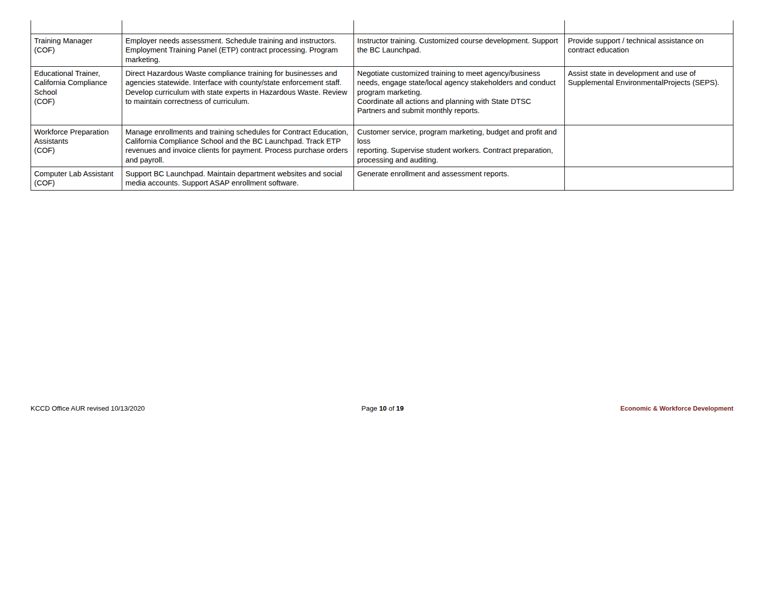| Training Manager (COF) | Employer needs assessment. Schedule training and instructors. Employment Training Panel (ETP) contract processing. Program marketing. | Instructor training. Customized course development. Support the BC Launchpad. | Provide support / technical assistance on contract education |
| Educational Trainer, California Compliance School (COF) | Direct Hazardous Waste compliance training for businesses and agencies statewide. Interface with county/state enforcement staff. Develop curriculum with state experts in Hazardous Waste. Review to maintain correctness of curriculum. | Negotiate customized training to meet agency/business needs, engage state/local agency stakeholders and conduct program marketing. Coordinate all actions and planning with State DTSC Partners and submit monthly reports. | Assist state in development and use of Supplemental EnvironmentalProjects (SEPS). |
| Workforce Preparation Assistants (COF) | Manage enrollments and training schedules for Contract Education, California Compliance School and the BC Launchpad. Track ETP revenues and invoice clients for payment. Process purchase orders and payroll. | Customer service, program marketing, budget and profit and loss reporting. Supervise student workers. Contract preparation, processing and auditing. | |
| Computer Lab Assistant (COF) | Support BC Launchpad. Maintain department websites and social media accounts. Support ASAP enrollment software. | Generate enrollment and assessment reports. | |
KCCD Office AUR revised 10/13/2020
Page 10 of 19
Economic & Workforce Development